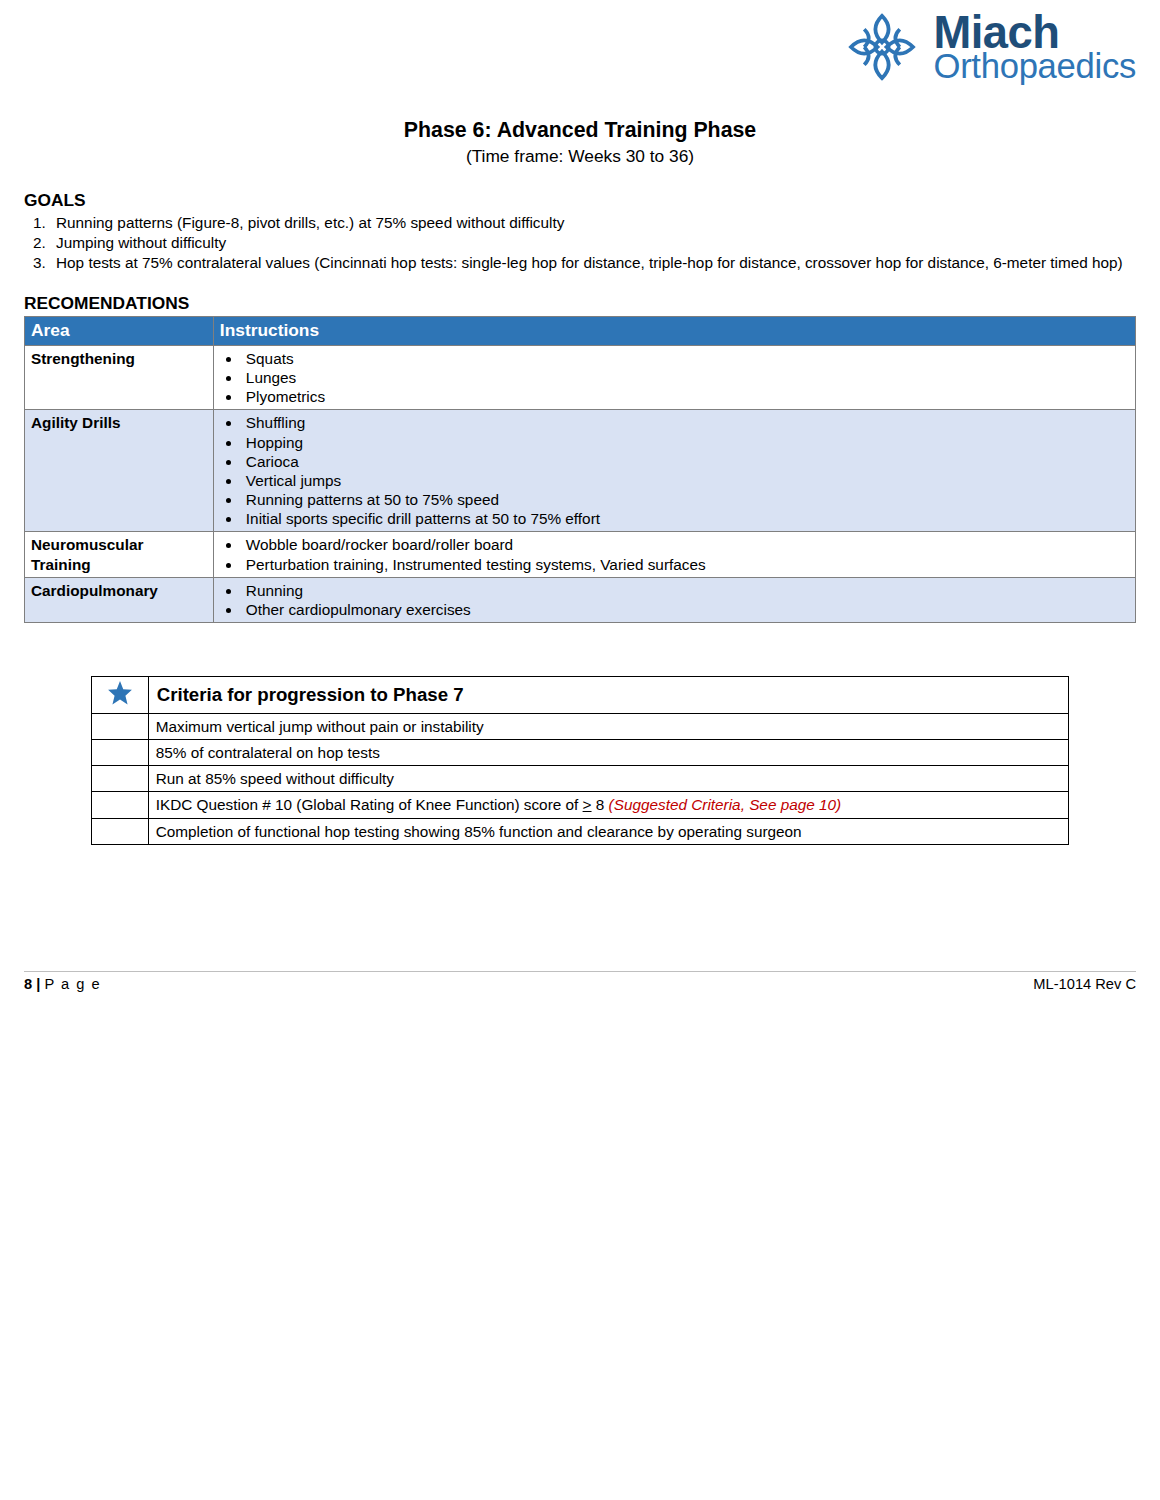Miach
Orthopaedics
Phase 6: Advanced Training Phase
(Time frame: Weeks 30 to 36)
GOALS
Running patterns (Figure-8, pivot drills, etc.) at 75% speed without difficulty
Jumping without difficulty
Hop tests at 75% contralateral values (Cincinnati hop tests: single-leg hop for distance, triple-hop for distance, crossover hop for distance, 6-meter timed hop)
RECOMENDATIONS
| Area | Instructions |
| --- | --- |
| Strengthening | Squats Lunges Plyometrics |
| Agility Drills | Shuffling Hopping Carioca Vertical jumps Running patterns at 50 to 75% speed Initial sports specific drill patterns at 50 to 75% effort |
| Neuromuscular Training | Wobble board/rocker board/roller board Perturbation training, Instrumented testing systems, Varied surfaces |
| Cardiopulmonary | Running Other cardiopulmonary exercises |
| | Criteria for progression to Phase 7 |
| | Maximum vertical jump without pain or instability |
| | 85% of contralateral on hop tests |
| | Run at 85% speed without difficulty |
| | IKDC Question # 10 (Global Rating of Knee Function) score of > 8 (Suggested Criteria, See page 10) |
| | Completion of functional hop testing showing 85% function and clearance by operating surgeon |
8 | P a g e
ML-1014 Rev C